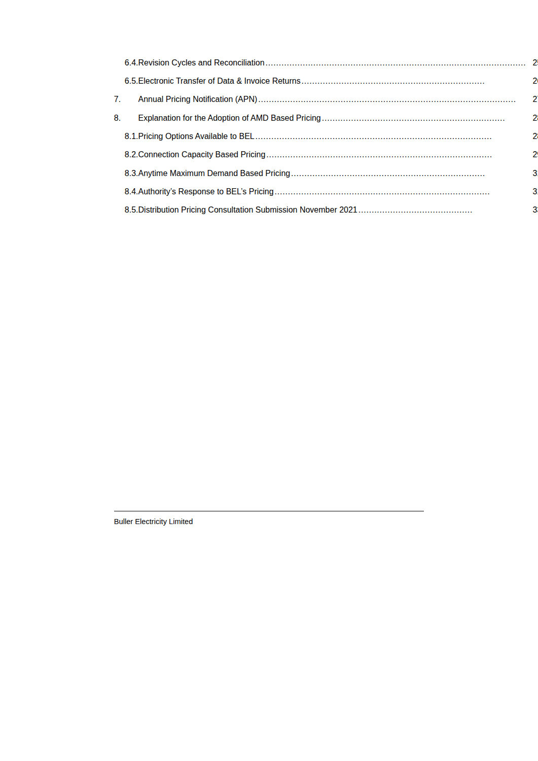| 6.4. | Revision Cycles and Reconciliation .................................................................................................. 25 |
| 6.5. | Electronic Transfer of Data & Invoice Returns ..................................................................... 26 |
| 7. | Annual Pricing Notification (APN) ................................................................................................. 27 |
| 8. | Explanation for the Adoption of AMD Based Pricing ..................................................................... 28 |
| 8.1. | Pricing Options Available to BEL ......................................................................................... 28 |
| 8.2. | Connection Capacity Based Pricing ..................................................................................... 29 |
| 8.3. | Anytime Maximum Demand Based Pricing ......................................................................... 31 |
| 8.4. | Authority’s Response to BEL’s Pricing ................................................................................. 31 |
| 8.5. | Distribution Pricing Consultation Submission November 2021 ........................................... 33 |
Buller Electricity Limited